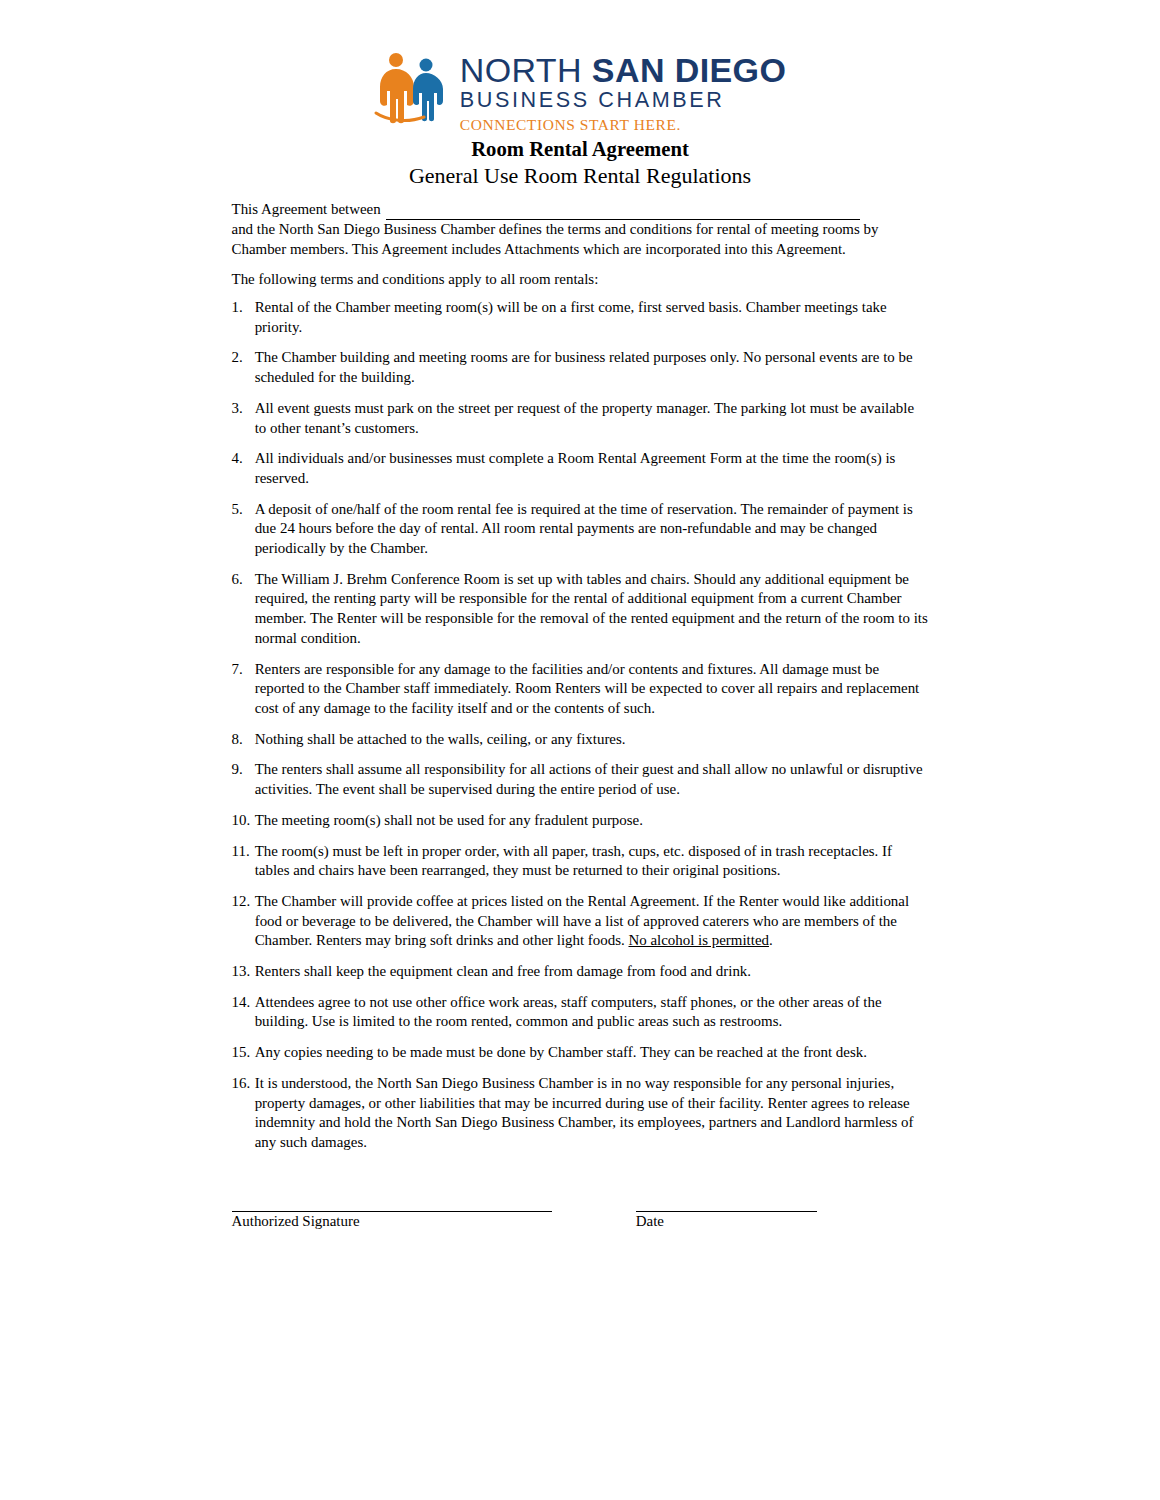NORTH SAN DIEGO
BUSINESS CHAMBER
Connections start here.
Room Rental Agreement
General Use Room Rental Regulations
This Agreement between
and the North San Diego Business Chamber defines the terms and conditions for rental of meeting rooms by Chamber members. This Agreement includes Attachments which are incorporated into this Agreement.
The following terms and conditions apply to all room rentals:
1. Rental of the Chamber meeting room(s) will be on a first come, first served basis. Chamber meetings take priority.
2. The Chamber building and meeting rooms are for business related purposes only. No personal events are to be scheduled for the building.
3. All event guests must park on the street per request of the property manager. The parking lot must be available to other tenant’s customers.
4. All individuals and/or businesses must complete a Room Rental Agreement Form at the time the room(s) is reserved.
5. A deposit of one/half of the room rental fee is required at the time of reservation. The remainder of payment is due 24 hours before the day of rental. All room rental payments are non-refundable and may be changed periodically by the Chamber.
6. The William J. Brehm Conference Room is set up with tables and chairs. Should any additional equipment be required, the renting party will be responsible for the rental of additional equipment from a current Chamber member. The Renter will be responsible for the removal of the rented equipment and the return of the room to its normal condition.
7. Renters are responsible for any damage to the facilities and/or contents and fixtures. All damage must be reported to the Chamber staff immediately. Room Renters will be expected to cover all repairs and replacement cost of any damage to the facility itself and or the contents of such.
8. Nothing shall be attached to the walls, ceiling, or any fixtures.
9. The renters shall assume all responsibility for all actions of their guest and shall allow no unlawful or disruptive activities. The event shall be supervised during the entire period of use.
10. The meeting room(s) shall not be used for any fradulent purpose.
11. The room(s) must be left in proper order, with all paper, trash, cups, etc. disposed of in trash receptacles. If tables and chairs have been rearranged, they must be returned to their original positions.
12. The Chamber will provide coffee at prices listed on the Rental Agreement. If the Renter would like additional food or beverage to be delivered, the Chamber will have a list of approved caterers who are members of the Chamber. Renters may bring soft drinks and other light foods. No alcohol is permitted.
13. Renters shall keep the equipment clean and free from damage from food and drink.
14. Attendees agree to not use other office work areas, staff computers, staff phones, or the other areas of the building. Use is limited to the room rented, common and public areas such as restrooms.
15. Any copies needing to be made must be done by Chamber staff. They can be reached at the front desk.
16. It is understood, the North San Diego Business Chamber is in no way responsible for any personal injuries, property damages, or other liabilities that may be incurred during use of their facility. Renter agrees to release indemnity and hold the North San Diego Business Chamber, its employees, partners and Landlord harmless of any such damages.
| Authorized Signature | | Date | |